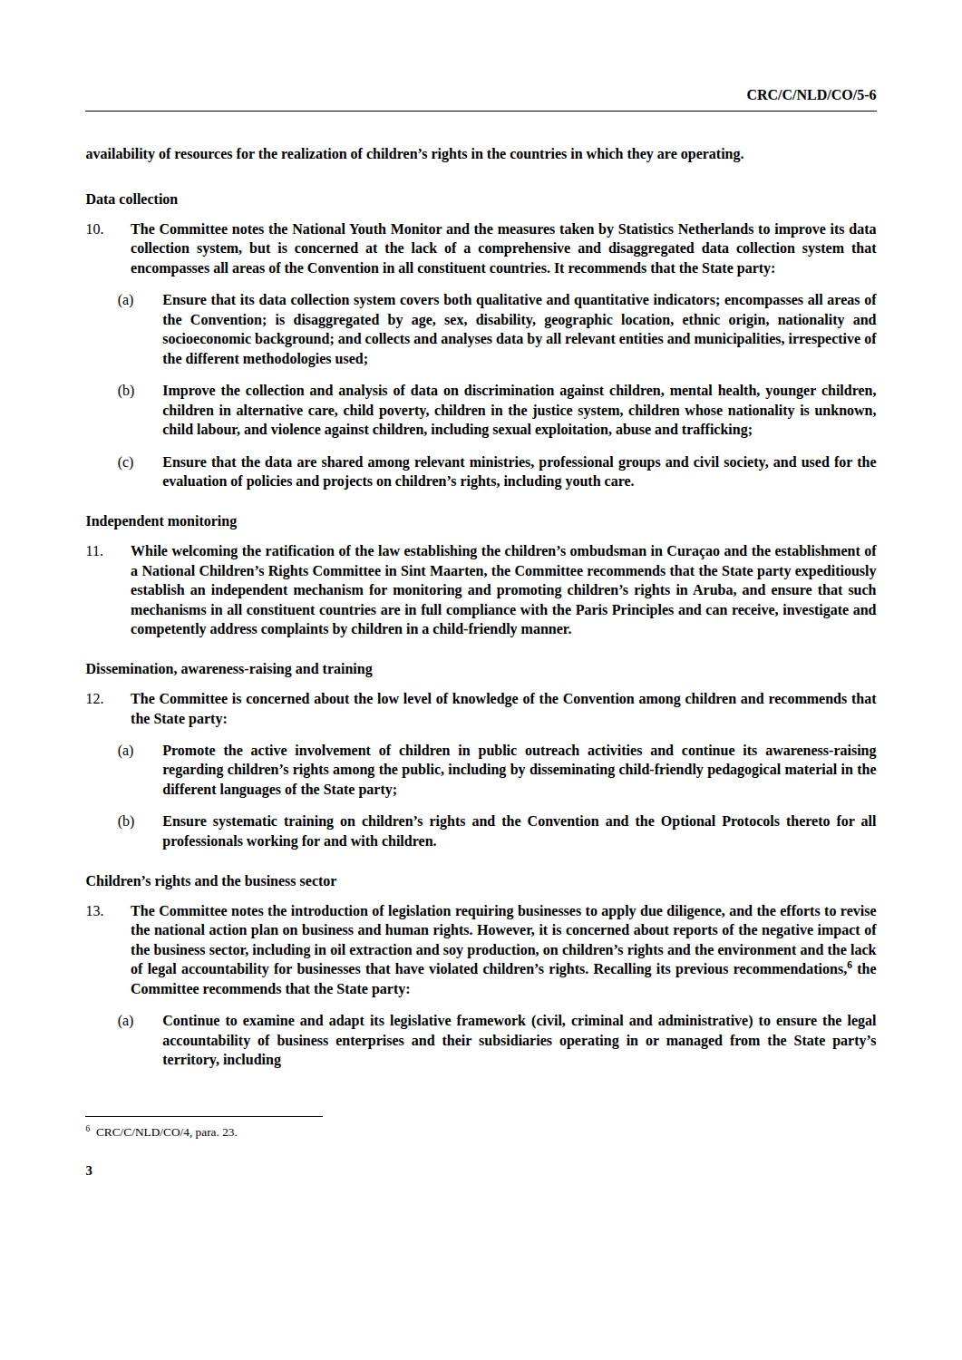CRC/C/NLD/CO/5-6
availability of resources for the realization of children’s rights in the countries in which they are operating.
Data collection
10.
The Committee notes the National Youth Monitor and the measures taken by Statistics Netherlands to improve its data collection system, but is concerned at the lack of a comprehensive and disaggregated data collection system that encompasses all areas of the Convention in all constituent countries. It recommends that the State party:
(a)
Ensure that its data collection system covers both qualitative and quantitative indicators; encompasses all areas of the Convention; is disaggregated by age, sex, disability, geographic location, ethnic origin, nationality and socioeconomic background; and collects and analyses data by all relevant entities and municipalities, irrespective of the different methodologies used;
(b)
Improve the collection and analysis of data on discrimination against children, mental health, younger children, children in alternative care, child poverty, children in the justice system, children whose nationality is unknown, child labour, and violence against children, including sexual exploitation, abuse and trafficking;
(c)
Ensure that the data are shared among relevant ministries, professional groups and civil society, and used for the evaluation of policies and projects on children’s rights, including youth care.
Independent monitoring
11.
While welcoming the ratification of the law establishing the children’s ombudsman in Curaçao and the establishment of a National Children’s Rights Committee in Sint Maarten, the Committee recommends that the State party expeditiously establish an independent mechanism for monitoring and promoting children’s rights in Aruba, and ensure that such mechanisms in all constituent countries are in full compliance with the Paris Principles and can receive, investigate and competently address complaints by children in a child-friendly manner.
Dissemination, awareness-raising and training
12.
The Committee is concerned about the low level of knowledge of the Convention among children and recommends that the State party:
(a)
Promote the active involvement of children in public outreach activities and continue its awareness-raising regarding children’s rights among the public, including by disseminating child-friendly pedagogical material in the different languages of the State party;
(b)
Ensure systematic training on children’s rights and the Convention and the Optional Protocols thereto for all professionals working for and with children.
Children’s rights and the business sector
13.
The Committee notes the introduction of legislation requiring businesses to apply due diligence, and the efforts to revise the national action plan on business and human rights. However, it is concerned about reports of the negative impact of the business sector, including in oil extraction and soy production, on children’s rights and the environment and the lack of legal accountability for businesses that have violated children’s rights. Recalling its previous recommendations,6 the Committee recommends that the State party:
(a)
Continue to examine and adapt its legislative framework (civil, criminal and administrative) to ensure the legal accountability of business enterprises and their subsidiaries operating in or managed from the State party’s territory, including
6 CRC/C/NLD/CO/4, para. 23.
3